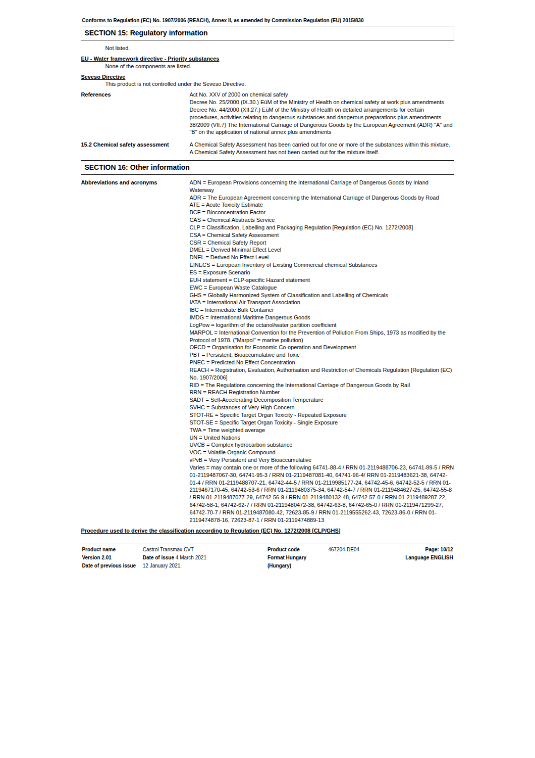Conforms to Regulation (EC) No. 1907/2006 (REACH), Annex II, as amended by Commission Regulation (EU) 2015/830
SECTION 15: Regulatory information
Not listed.
EU - Water framework directive - Priority substances
None of the components are listed.
Seveso Directive
This product is not controlled under the Seveso Directive.
| References | Act No. XXV of 2000 on chemical safety Decree No. 25/2000 (IX.30.) EüM of the Ministry of Health on chemical safety at work plus amendments Decree No. 44/2000 (XII.27.) EüM of the Ministry of Health on detailed arrangements for certain procedures, activities relating to dangerous substances and dangerous preparations plus amendments 38/2009 (VII.7) The International Carriage of Dangerous Goods by the European Agreement (ADR) "A" and "B" on the application of national annex plus amendments |
| 15.2 Chemical safety assessment | A Chemical Safety Assessment has been carried out for one or more of the substances within this mixture. A Chemical Safety Assessment has not been carried out for the mixture itself. |
SECTION 16: Other information
| Abbreviations and acronyms | ADN = European Provisions concerning the International Carriage of Dangerous Goods by Inland Waterway ADR = The European Agreement concerning the International Carriage of Dangerous Goods by Road ATE = Acute Toxicity Estimate BCF = Bioconcentration Factor CAS = Chemical Abstracts Service CLP = Classification, Labelling and Packaging Regulation [Regulation (EC) No. 1272/2008] CSA = Chemical Safety Assessment CSR = Chemical Safety Report DMEL = Derived Minimal Effect Level DNEL = Derived No Effect Level EINECS = European Inventory of Existing Commercial chemical Substances ES = Exposure Scenario EUH statement = CLP-specific Hazard statement EWC = European Waste Catalogue GHS = Globally Harmonized System of Classification and Labelling of Chemicals IATA = International Air Transport Association IBC = Intermediate Bulk Container IMDG = International Maritime Dangerous Goods LogPow = logarithm of the octanol/water partition coefficient MARPOL = International Convention for the Prevention of Pollution From Ships, 1973 as modified by the Protocol of 1978. ("Marpol" = marine pollution) OECD = Organisation for Economic Co-operation and Development PBT = Persistent, Bioaccumulative and Toxic PNEC = Predicted No Effect Concentration REACH = Registration, Evaluation, Authorisation and Restriction of Chemicals Regulation [Regulation (EC) No. 1907/2006] RID = The Regulations concerning the International Carriage of Dangerous Goods by Rail RRN = REACH Registration Number SADT = Self-Accelerating Decomposition Temperature SVHC = Substances of Very High Concern STOT-RE = Specific Target Organ Toxicity - Repeated Exposure STOT-SE = Specific Target Organ Toxicity - Single Exposure TWA = Time weighted average UN = United Nations UVCB = Complex hydrocarbon substance VOC = Volatile Organic Compound vPvB = Very Persistent and Very Bioaccumulative Varies = may contain one or more of the following 64741-88-4 / RRN 01-2119488706-23, 64741-89-5 / RRN 01-2119487067-30, 64741-95-3 / RRN 01-2119487081-40, 64741-96-4/ RRN 01-2119483621-38, 64742-01-4 / RRN 01-2119488707-21, 64742-44-5 / RRN 01-2119985177-24, 64742-45-6, 64742-52-5 / RRN 01-2119467170-45, 64742-53-6 / RRN 01-2119480375-34, 64742-54-7 / RRN 01-2119484627-25, 64742-55-8 / RRN 01-2119487077-29, 64742-56-9 / RRN 01-2119480132-48, 64742-57-0 / RRN 01-2119489287-22, 64742-58-1, 64742-62-7 / RRN 01-2119480472-38, 64742-63-8, 64742-65-0 / RRN 01-2119471299-27, 64742-70-7 / RRN 01-2119487080-42, 72623-85-9 / RRN 01-2119555262-43, 72623-86-0 / RRN 01-2119474878-16, 72623-87-1 / RRN 01-2119474889-13 |
Procedure used to derive the classification according to Regulation (EC) No. 1272/2008 [CLP/GHS]
| Product name | Castrol Transmax CVT | Product code | 467204-DE04 | Page: 10/12 |
| Version 2.01 | Date of issue 4 March 2021 | Format Hungary | | Language ENGLISH |
| Date of previous issue | 12 January 2021. | (Hungary) | | |